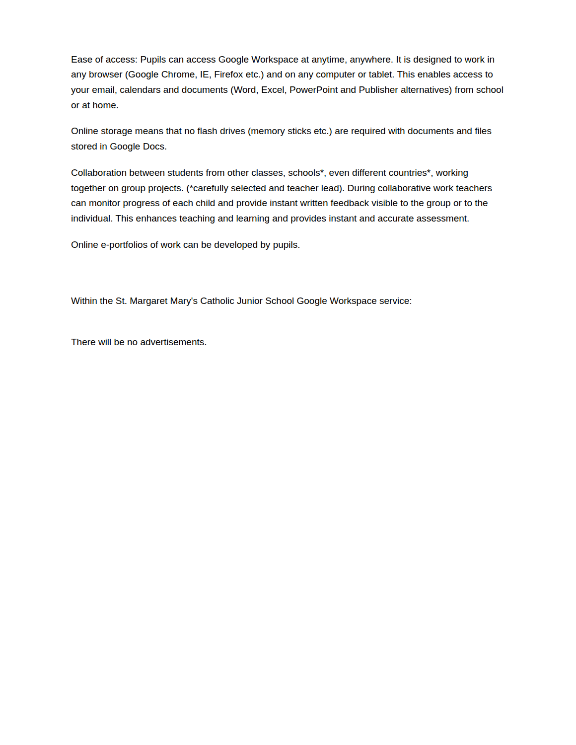Ease of access: Pupils can access Google Workspace at anytime, anywhere. It is designed to work in any browser (Google Chrome, IE, Firefox etc.) and on any computer or tablet. This enables access to your email, calendars and documents (Word, Excel, PowerPoint and Publisher alternatives) from school or at home.
Online storage means that no flash drives (memory sticks etc.) are required with documents and files stored in Google Docs.
Collaboration between students from other classes, schools*, even different countries*, working together on group projects. (*carefully selected and teacher lead). During collaborative work teachers can monitor progress of each child and provide instant written feedback visible to the group or to the individual. This enhances teaching and learning and provides instant and accurate assessment.
Online e-portfolios of work can be developed by pupils.
Within the St. Margaret Mary's Catholic Junior School Google Workspace service:
There will be no advertisements.